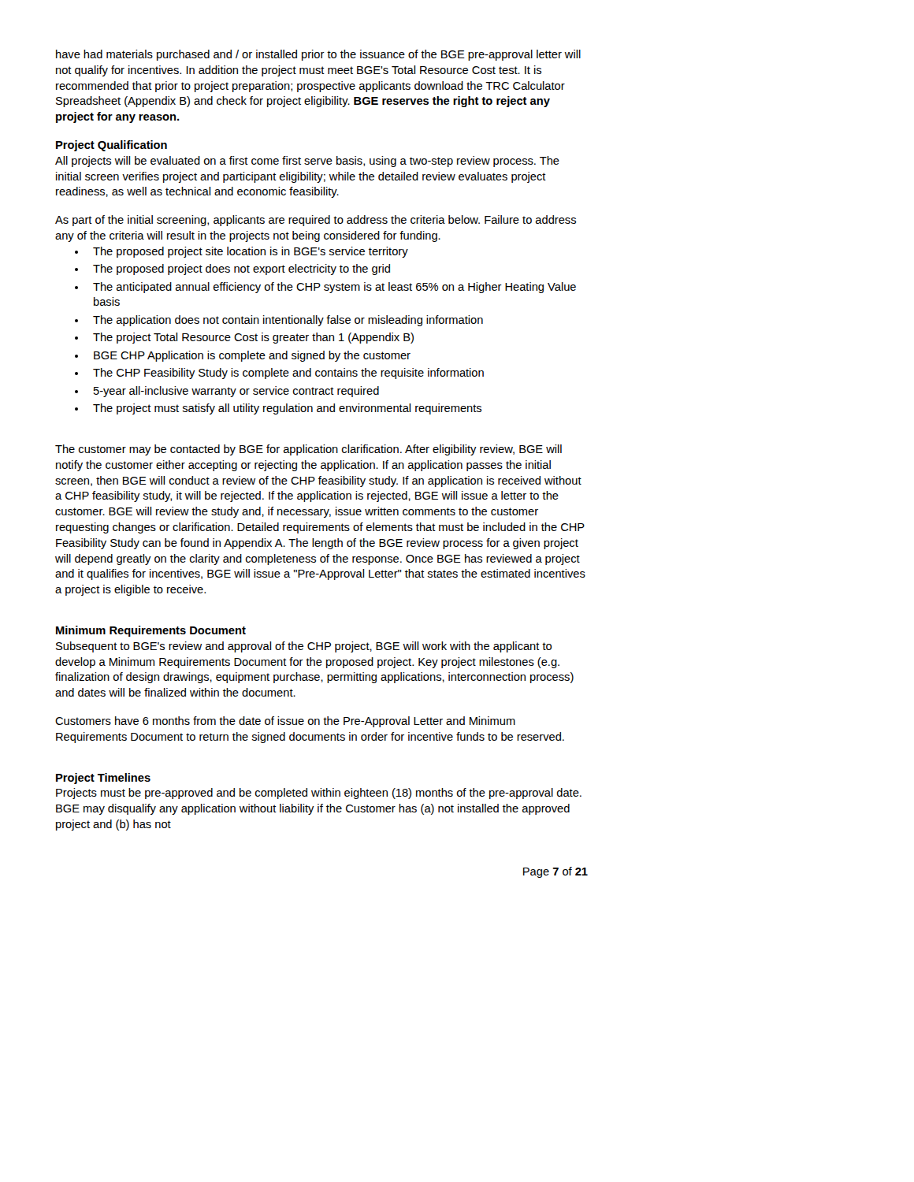have had materials purchased and / or installed prior to the issuance of the BGE pre-approval letter will not qualify for incentives. In addition the project must meet BGE's Total Resource Cost test. It is recommended that prior to project preparation; prospective applicants download the TRC Calculator Spreadsheet (Appendix B) and check for project eligibility. BGE reserves the right to reject any project for any reason.
Project Qualification
All projects will be evaluated on a first come first serve basis, using a two-step review process. The initial screen verifies project and participant eligibility; while the detailed review evaluates project readiness, as well as technical and economic feasibility.
As part of the initial screening, applicants are required to address the criteria below. Failure to address any of the criteria will result in the projects not being considered for funding.
The proposed project site location is in BGE's service territory
The proposed project does not export electricity to the grid
The anticipated annual efficiency of the CHP system is at least 65% on a Higher Heating Value basis
The application does not contain intentionally false or misleading information
The project Total Resource Cost is greater than 1 (Appendix B)
BGE CHP Application is complete and signed by the customer
The CHP Feasibility Study is complete and contains the requisite information
5-year all-inclusive warranty or service contract required
The project must satisfy all utility regulation and environmental requirements
The customer may be contacted by BGE for application clarification. After eligibility review, BGE will notify the customer either accepting or rejecting the application. If an application passes the initial screen, then BGE will conduct a review of the CHP feasibility study. If an application is received without a CHP feasibility study, it will be rejected. If the application is rejected, BGE will issue a letter to the customer. BGE will review the study and, if necessary, issue written comments to the customer requesting changes or clarification. Detailed requirements of elements that must be included in the CHP Feasibility Study can be found in Appendix A. The length of the BGE review process for a given project will depend greatly on the clarity and completeness of the response. Once BGE has reviewed a project and it qualifies for incentives, BGE will issue a "Pre-Approval Letter" that states the estimated incentives a project is eligible to receive.
Minimum Requirements Document
Subsequent to BGE's review and approval of the CHP project, BGE will work with the applicant to develop a Minimum Requirements Document for the proposed project. Key project milestones (e.g. finalization of design drawings, equipment purchase, permitting applications, interconnection process) and dates will be finalized within the document.
Customers have 6 months from the date of issue on the Pre-Approval Letter and Minimum Requirements Document to return the signed documents in order for incentive funds to be reserved.
Project Timelines
Projects must be pre-approved and be completed within eighteen (18) months of the pre-approval date. BGE may disqualify any application without liability if the Customer has (a) not installed the approved project and (b) has not
Page 7 of 21